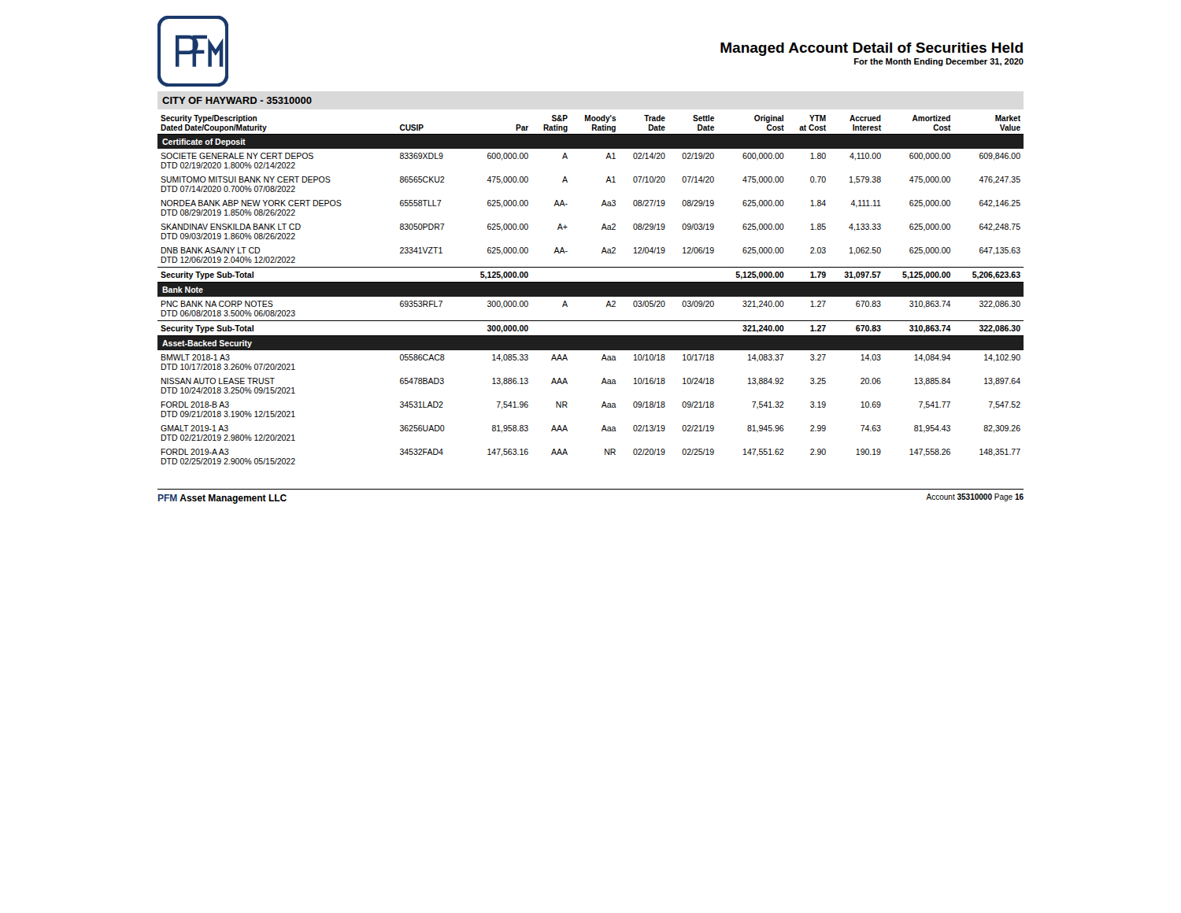Managed Account Detail of Securities Held
For the Month Ending December 31, 2020
CITY OF HAYWARD - 35310000
| Security Type/Description Dated Date/Coupon/Maturity | CUSIP | Par | S&P Rating | Moody's Rating | Trade Date | Settle Date | Original Cost | YTM at Cost | Accrued Interest | Amortized Cost | Market Value |
| --- | --- | --- | --- | --- | --- | --- | --- | --- | --- | --- | --- |
| Certificate of Deposit |
| SOCIETE GENERALE NY CERT DEPOS DTD 02/19/2020 1.800% 02/14/2022 | 83369XDL9 | 600,000.00 | A | A1 | 02/14/20 | 02/19/20 | 600,000.00 | 1.80 | 4,110.00 | 600,000.00 | 609,846.00 |
| SUMITOMO MITSUI BANK NY CERT DEPOS DTD 07/14/2020 0.700% 07/08/2022 | 86565CKU2 | 475,000.00 | A | A1 | 07/10/20 | 07/14/20 | 475,000.00 | 0.70 | 1,579.38 | 475,000.00 | 476,247.35 |
| NORDEA BANK ABP NEW YORK CERT DEPOS DTD 08/29/2019 1.850% 08/26/2022 | 65558TLL7 | 625,000.00 | AA- | Aa3 | 08/27/19 | 08/29/19 | 625,000.00 | 1.84 | 4,111.11 | 625,000.00 | 642,146.25 |
| SKANDINAV ENSKILDA BANK LT CD DTD 09/03/2019 1.860% 08/26/2022 | 83050PDR7 | 625,000.00 | A+ | Aa2 | 08/29/19 | 09/03/19 | 625,000.00 | 1.85 | 4,133.33 | 625,000.00 | 642,248.75 |
| DNB BANK ASA/NY LT CD DTD 12/06/2019 2.040% 12/02/2022 | 23341VZT1 | 625,000.00 | AA- | Aa2 | 12/04/19 | 12/06/19 | 625,000.00 | 2.03 | 1,062.50 | 625,000.00 | 647,135.63 |
| Security Type Sub-Total | | 5,125,000.00 | | | | | 5,125,000.00 | 1.79 | 31,097.57 | 5,125,000.00 | 5,206,623.63 |
| Bank Note |
| PNC BANK NA CORP NOTES DTD 06/08/2018 3.500% 06/08/2023 | 69353RFL7 | 300,000.00 | A | A2 | 03/05/20 | 03/09/20 | 321,240.00 | 1.27 | 670.83 | 310,863.74 | 322,086.30 |
| Security Type Sub-Total | | 300,000.00 | | | | | 321,240.00 | 1.27 | 670.83 | 310,863.74 | 322,086.30 |
| Asset-Backed Security |
| BMWLT 2018-1 A3 DTD 10/17/2018 3.260% 07/20/2021 | 05586CAC8 | 14,085.33 | AAA | Aaa | 10/10/18 | 10/17/18 | 14,083.37 | 3.27 | 14.03 | 14,084.94 | 14,102.90 |
| NISSAN AUTO LEASE TRUST DTD 10/24/2018 3.250% 09/15/2021 | 65478BAD3 | 13,886.13 | AAA | Aaa | 10/16/18 | 10/24/18 | 13,884.92 | 3.25 | 20.06 | 13,885.84 | 13,897.64 |
| FORDL 2018-B A3 DTD 09/21/2018 3.190% 12/15/2021 | 34531LAD2 | 7,541.96 | NR | Aaa | 09/18/18 | 09/21/18 | 7,541.32 | 3.19 | 10.69 | 7,541.77 | 7,547.52 |
| GMALT 2019-1 A3 DTD 02/21/2019 2.980% 12/20/2021 | 36256UAD0 | 81,958.83 | AAA | Aaa | 02/13/19 | 02/21/19 | 81,945.96 | 2.99 | 74.63 | 81,954.43 | 82,309.26 |
| FORDL 2019-A A3 DTD 02/25/2019 2.900% 05/15/2022 | 34532FAD4 | 147,563.16 | AAA | NR | 02/20/19 | 02/25/19 | 147,551.62 | 2.90 | 190.19 | 147,558.26 | 148,351.77 |
PFM Asset Management LLC
Account 35310000 Page 16